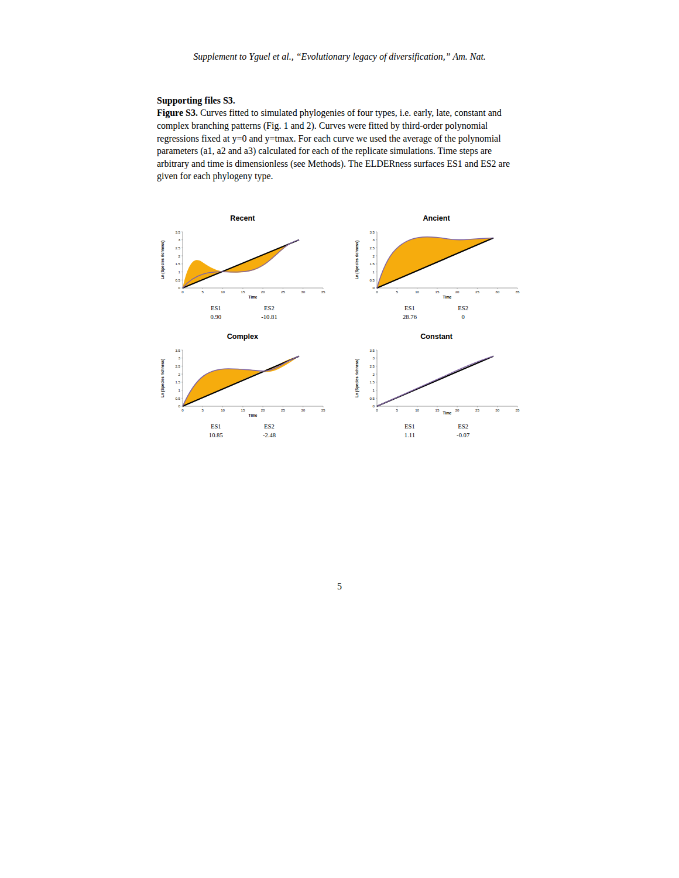Supplement to Yguel et al., “Evolutionary legacy of diversification,” Am. Nat.
Supporting files S3.
Figure S3. Curves fitted to simulated phylogenies of four types, i.e. early, late, constant and complex branching patterns (Fig. 1 and 2). Curves were fitted by third-order polynomial regressions fixed at y=0 and y=tmax. For each curve we used the average of the polynomial parameters (a1, a2 and a3) calculated for each of the replicate simulations. Time steps are arbitrary and time is dimensionless (see Methods). The ELDERness surfaces ES1 and ES2 are given for each phylogeny type.
Recent
3.5 3 2.5 2 1.5 1 0.5 0 0 5 10 15 20 25 30 35 Time Ln (Species richness)
ES1 ES2
0.90-10.81
Ancient
3.5 3 2.5 2 1.5 1 0.5 0 0 5 10 15 20 25 30 35 Time Ln (Species richness)
ES1 ES2
28.760
Complex
3.5 3 2.5 2 1.5 1 0.5 0 0 5 10 15 20 25 30 35 Time Ln (Species richness)
ES1 ES2
10.85-2.48
Constant
3.5 3 2.5 2 1.5 1 0.5 0 0 5 10 15 20 25 30 35 Time Ln (Species richness)
ES1 ES2
1.11-0.07
5